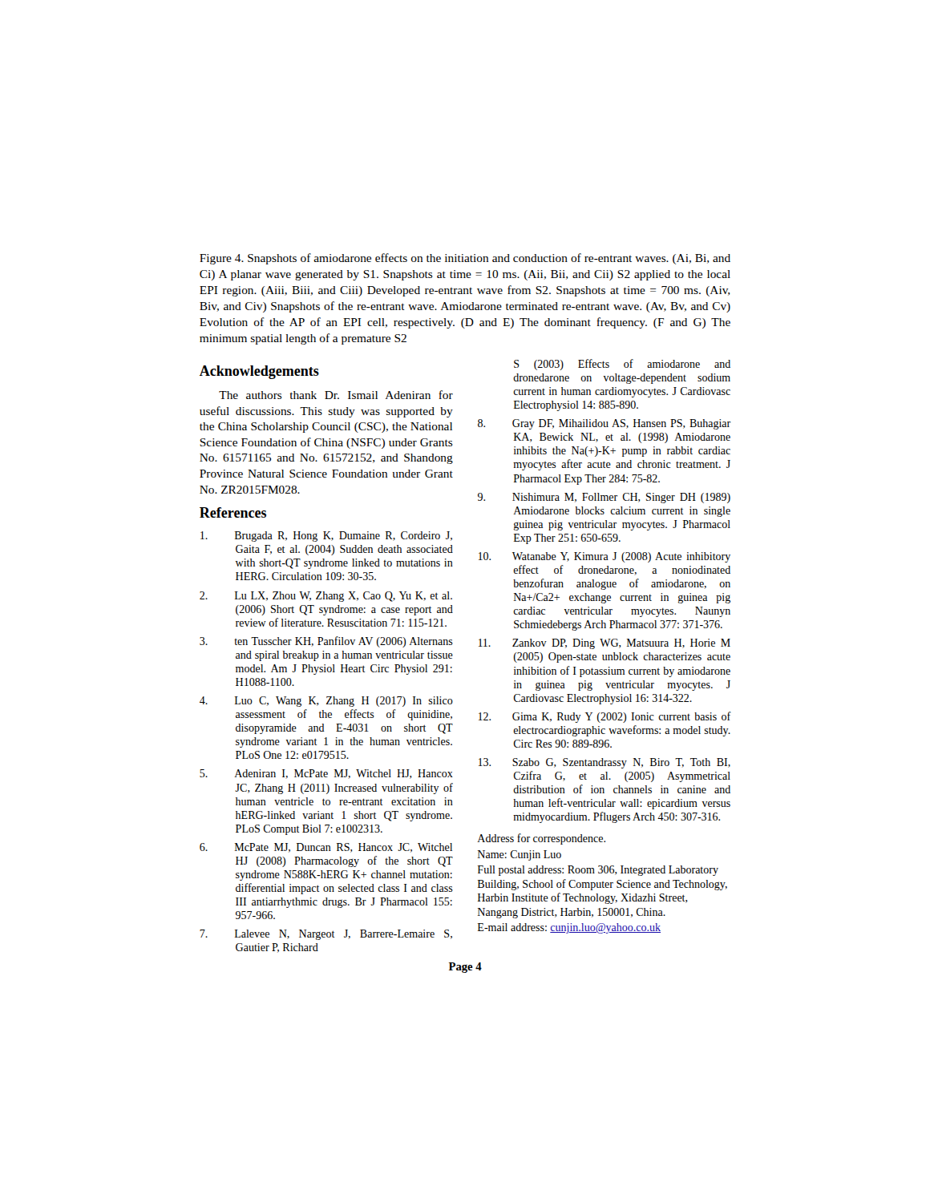Figure 4. Snapshots of amiodarone effects on the initiation and conduction of re-entrant waves. (Ai, Bi, and Ci) A planar wave generated by S1. Snapshots at time = 10 ms. (Aii, Bii, and Cii) S2 applied to the local EPI region. (Aiii, Biii, and Ciii) Developed re-entrant wave from S2. Snapshots at time = 700 ms. (Aiv, Biv, and Civ) Snapshots of the re-entrant wave. Amiodarone terminated re-entrant wave. (Av, Bv, and Cv) Evolution of the AP of an EPI cell, respectively. (D and E) The dominant frequency. (F and G) The minimum spatial length of a premature S2
Acknowledgements
The authors thank Dr. Ismail Adeniran for useful discussions. This study was supported by the China Scholarship Council (CSC), the National Science Foundation of China (NSFC) under Grants No. 61571165 and No. 61572152, and Shandong Province Natural Science Foundation under Grant No. ZR2015FM028.
References
1. Brugada R, Hong K, Dumaine R, Cordeiro J, Gaita F, et al. (2004) Sudden death associated with short-QT syndrome linked to mutations in HERG. Circulation 109: 30-35.
2. Lu LX, Zhou W, Zhang X, Cao Q, Yu K, et al. (2006) Short QT syndrome: a case report and review of literature. Resuscitation 71: 115-121.
3. ten Tusscher KH, Panfilov AV (2006) Alternans and spiral breakup in a human ventricular tissue model. Am J Physiol Heart Circ Physiol 291: H1088-1100.
4. Luo C, Wang K, Zhang H (2017) In silico assessment of the effects of quinidine, disopyramide and E-4031 on short QT syndrome variant 1 in the human ventricles. PLoS One 12: e0179515.
5. Adeniran I, McPate MJ, Witchel HJ, Hancox JC, Zhang H (2011) Increased vulnerability of human ventricle to re-entrant excitation in hERG-linked variant 1 short QT syndrome. PLoS Comput Biol 7: e1002313.
6. McPate MJ, Duncan RS, Hancox JC, Witchel HJ (2008) Pharmacology of the short QT syndrome N588K-hERG K+ channel mutation: differential impact on selected class I and class III antiarrhythmic drugs. Br J Pharmacol 155: 957-966.
7. Lalevee N, Nargeot J, Barrere-Lemaire S, Gautier P, Richard
S (2003) Effects of amiodarone and dronedarone on voltage-dependent sodium current in human cardiomyocytes. J Cardiovasc Electrophysiol 14: 885-890.
8. Gray DF, Mihailidou AS, Hansen PS, Buhagiar KA, Bewick NL, et al. (1998) Amiodarone inhibits the Na(+)-K+ pump in rabbit cardiac myocytes after acute and chronic treatment. J Pharmacol Exp Ther 284: 75-82.
9. Nishimura M, Follmer CH, Singer DH (1989) Amiodarone blocks calcium current in single guinea pig ventricular myocytes. J Pharmacol Exp Ther 251: 650-659.
10. Watanabe Y, Kimura J (2008) Acute inhibitory effect of dronedarone, a noniodinated benzofuran analogue of amiodarone, on Na+/Ca2+ exchange current in guinea pig cardiac ventricular myocytes. Naunyn Schmiedebergs Arch Pharmacol 377: 371-376.
11. Zankov DP, Ding WG, Matsuura H, Horie M (2005) Open-state unblock characterizes acute inhibition of I potassium current by amiodarone in guinea pig ventricular myocytes. J Cardiovasc Electrophysiol 16: 314-322.
12. Gima K, Rudy Y (2002) Ionic current basis of electrocardiographic waveforms: a model study. Circ Res 90: 889-896.
13. Szabo G, Szentandrassy N, Biro T, Toth BI, Czifra G, et al. (2005) Asymmetrical distribution of ion channels in canine and human left-ventricular wall: epicardium versus midmyocardium. Pflugers Arch 450: 307-316.
Address for correspondence.
Name: Cunjin Luo
Full postal address: Room 306, Integrated Laboratory Building, School of Computer Science and Technology, Harbin Institute of Technology, Xidazhi Street, Nangang District, Harbin, 150001, China.
E-mail address: cunjin.luo@yahoo.co.uk
Page 4